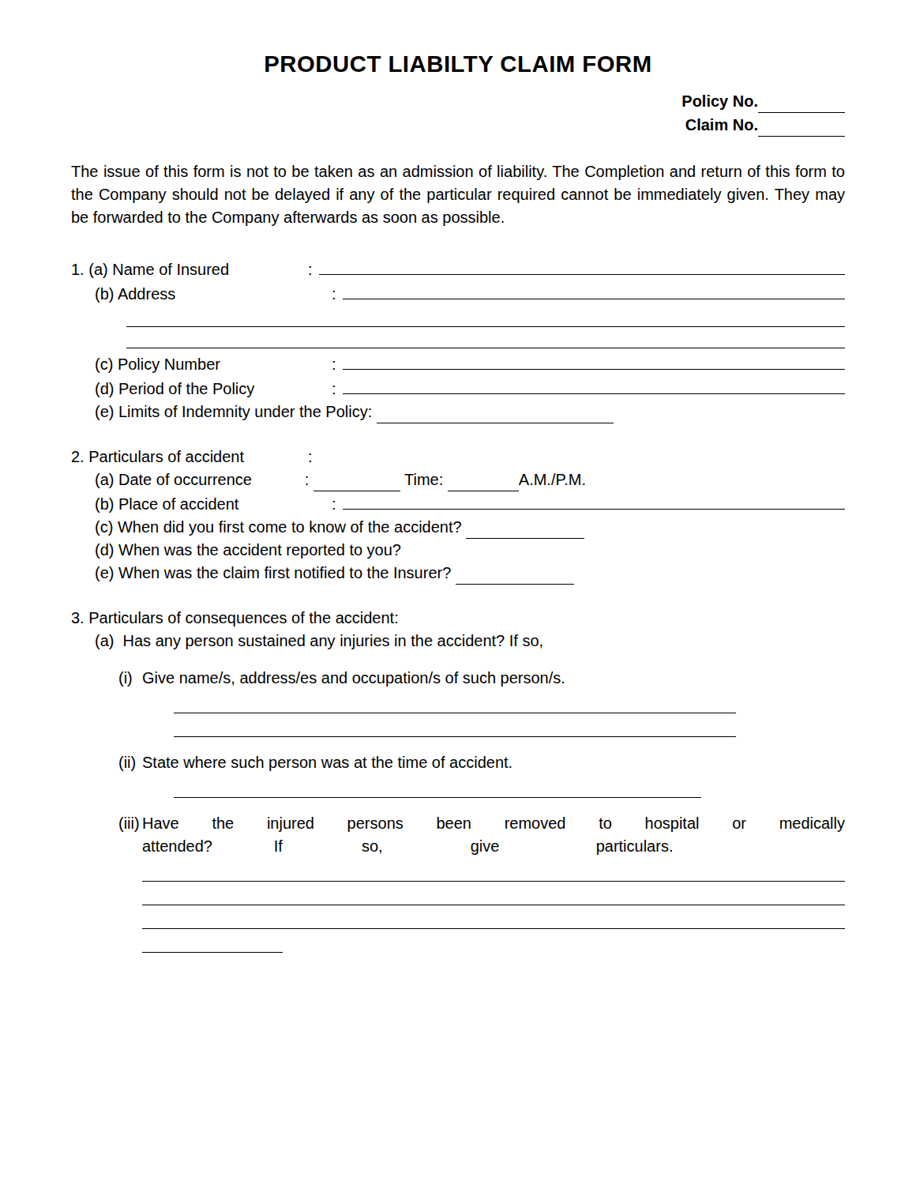PRODUCT LIABILTY CLAIM FORM
Policy No.
Claim No.
The issue of this form is not to be taken as an admission of liability. The Completion and return of this form to the Company should not be delayed if any of the particular required cannot be immediately given. They may be forwarded to the Company afterwards as soon as possible.
1. (a) Name of Insured :
(b) Address :
(c) Policy Number :
(d) Period of the Policy :
(e) Limits of Indemnity under the Policy:
2. Particulars of accident :
(a) Date of occurrence : Time: A.M./P.M.
(b) Place of accident :
(c) When did you first come to know of the accident?
(d) When was the accident reported to you?
(e) When was the claim first notified to the Insurer?
3. Particulars of consequences of the accident:
(a) Has any person sustained any injuries in the accident? If so,
(i) Give name/s, address/es and occupation/s of such person/s.
(ii) State where such person was at the time of accident.
(iii)
Have the injured persons been removed to hospital or medically attended? If so, give particulars.